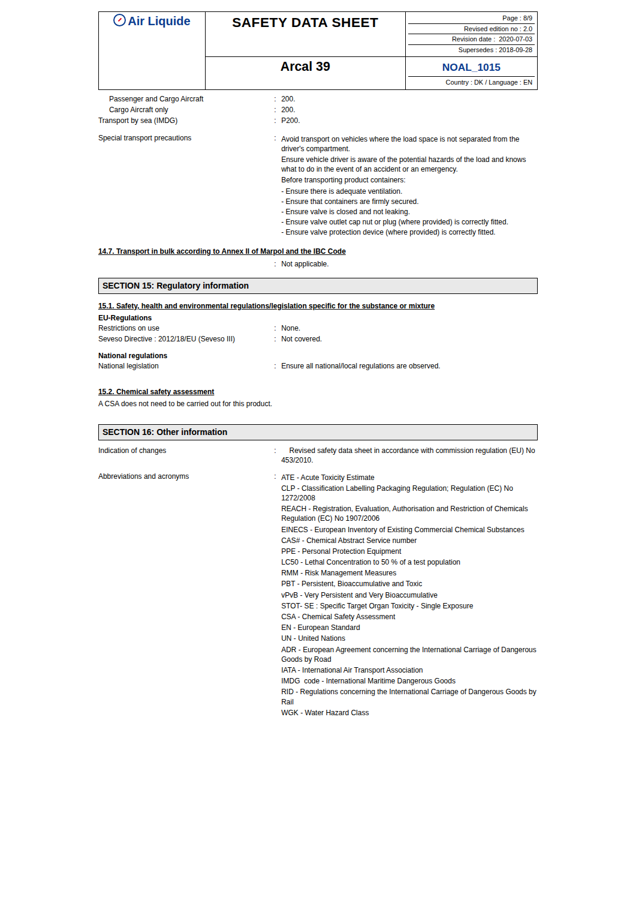| Air Liquide | SAFETY DATA SHEET | / Page : 8/9 / / Revised edition no : 2.0 / / Revision date : 2020-07-03 / / Supersedes : 2018-09-28 / |
| Arcal 39 | NOAL_1015 Country : DK / Language : EN |
| Passenger and Cargo Aircraft | : | 200. |
| Cargo Aircraft only | : | 200. |
| Transport by sea (IMDG) | : | P200. |
| Special transport precautions | : | Avoid transport on vehicles where the load space is not separated from the driver's compartment. Ensure vehicle driver is aware of the potential hazards of the load and knows what to do in the event of an accident or an emergency. Before transporting product containers: - Ensure there is adequate ventilation. - Ensure that containers are firmly secured. - Ensure valve is closed and not leaking. - Ensure valve outlet cap nut or plug (where provided) is correctly fitted. - Ensure valve protection device (where provided) is correctly fitted. |
14.7. Transport in bulk according to Annex II of Marpol and the IBC Code
| | : | Not applicable. |
SECTION 15: Regulatory information
15.1. Safety, health and environmental regulations/legislation specific for the substance or mixture
EU-Regulations
| Restrictions on use | : | None. |
| Seveso Directive : 2012/18/EU (Seveso III) | : | Not covered. |
National regulations
| National legislation | : | Ensure all national/local regulations are observed. |
15.2. Chemical safety assessment
A CSA does not need to be carried out for this product.
SECTION 16: Other information
| Indication of changes | : | Revised safety data sheet in accordance with commission regulation (EU) No 453/2010. |
| Abbreviations and acronyms | : | ATE - Acute Toxicity Estimate CLP - Classification Labelling Packaging Regulation; Regulation (EC) No 1272/2008 REACH - Registration, Evaluation, Authorisation and Restriction of Chemicals Regulation (EC) No 1907/2006 EINECS - European Inventory of Existing Commercial Chemical Substances CAS# - Chemical Abstract Service number PPE - Personal Protection Equipment LC50 - Lethal Concentration to 50 % of a test population RMM - Risk Management Measures PBT - Persistent, Bioaccumulative and Toxic vPvB - Very Persistent and Very Bioaccumulative STOT- SE : Specific Target Organ Toxicity - Single Exposure CSA - Chemical Safety Assessment EN - European Standard UN - United Nations ADR - European Agreement concerning the International Carriage of Dangerous Goods by Road IATA - International Air Transport Association IMDG code - International Maritime Dangerous Goods RID - Regulations concerning the International Carriage of Dangerous Goods by Rail WGK - Water Hazard Class |